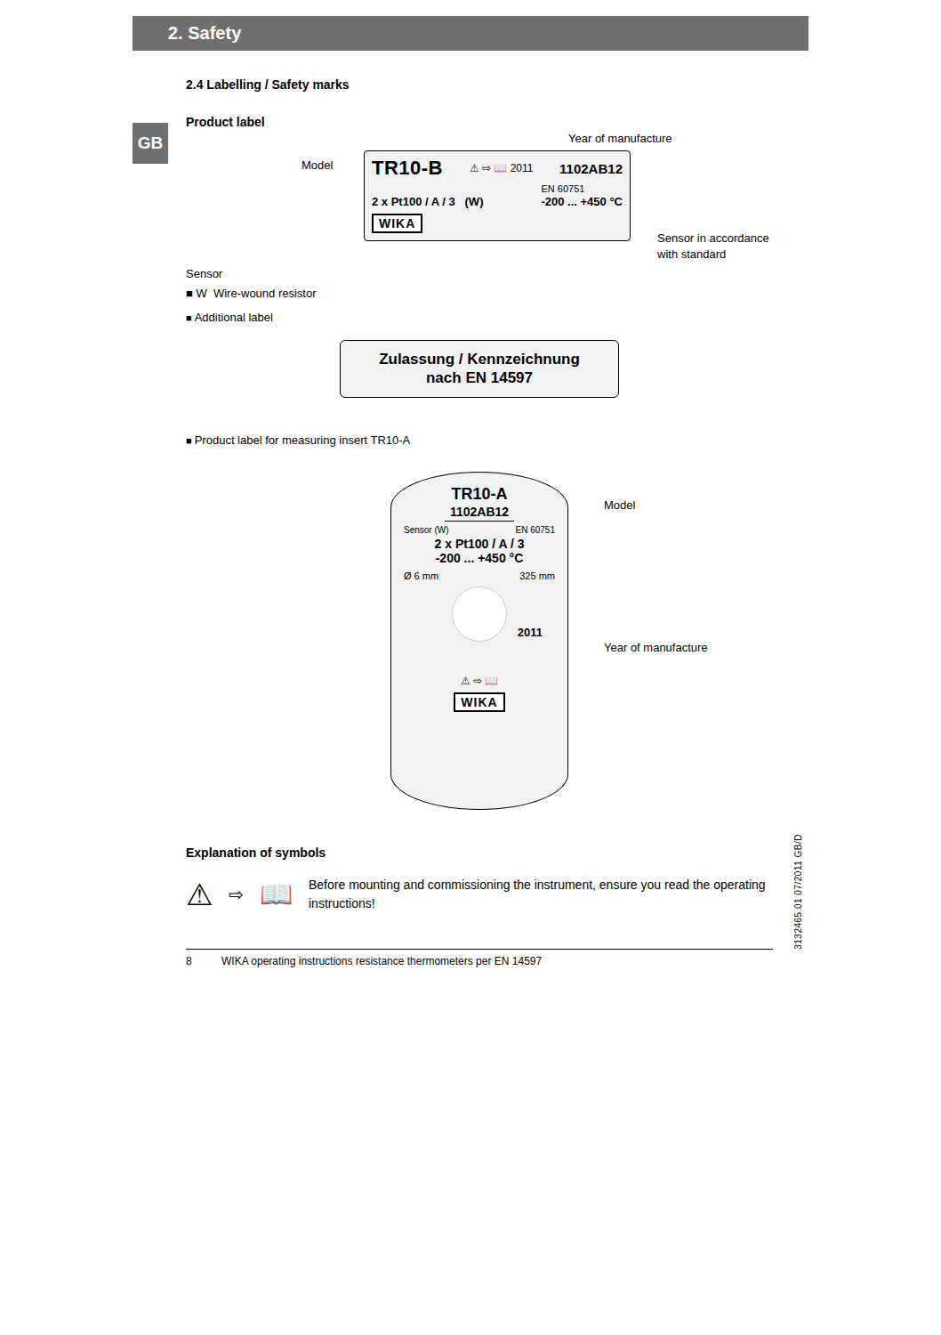2. Safety
GB
2.4 Labelling / Safety marks
Product label
Year of manufacture
Model
Sensor in accordance
with standard
Sensor
■ W Wire-wound resistor
TR10-B ⚠ ⇨ 📖 2011 1102AB12
2 x Pt100 / A / 3 (W) EN 60751
-200 ... +450 °C
WIKA
Additional label
Zulassung / Kennzeichnung
nach EN 14597
Product label for measuring insert TR10-A
TR10-A
1102AB12
Sensor (W) EN 60751
2 x Pt100 / A / 3
-200 ... +450 °C
Ø 6 mm 325 mm
2011
⚠ ⇨ 📖
WIKA
Model
Year of manufacture
Explanation of symbols
⚠ ⇨ 📖 Before mounting and commissioning the instrument, ensure you read the operating instructions!
8
WIKA operating instructions resistance thermometers per EN 14597
3132465.01 07/2011 GB/D